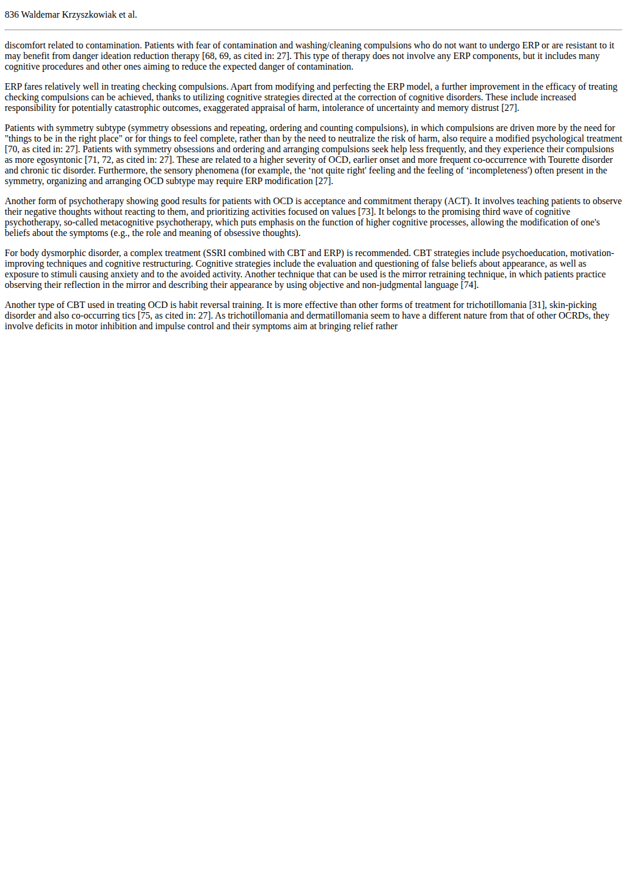836 Waldemar Krzyszkowiak et al.
discomfort related to contamination. Patients with fear of contamination and washing/cleaning compulsions who do not want to undergo ERP or are resistant to it may benefit from danger ideation reduction therapy [68, 69, as cited in: 27]. This type of therapy does not involve any ERP components, but it includes many cognitive procedures and other ones aiming to reduce the expected danger of contamination.
ERP fares relatively well in treating checking compulsions. Apart from modifying and perfecting the ERP model, a further improvement in the efficacy of treating checking compulsions can be achieved, thanks to utilizing cognitive strategies directed at the correction of cognitive disorders. These include increased responsibility for potentially catastrophic outcomes, exaggerated appraisal of harm, intolerance of uncertainty and memory distrust [27].
Patients with symmetry subtype (symmetry obsessions and repeating, ordering and counting compulsions), in which compulsions are driven more by the need for "things to be in the right place" or for things to feel complete, rather than by the need to neutralize the risk of harm, also require a modified psychological treatment [70, as cited in: 27]. Patients with symmetry obsessions and ordering and arranging compulsions seek help less frequently, and they experience their compulsions as more egosyntonic [71, 72, as cited in: 27]. These are related to a higher severity of OCD, earlier onset and more frequent co-occurrence with Tourette disorder and chronic tic disorder. Furthermore, the sensory phenomena (for example, the ʻnot quite right' feeling and the feeling of ʻincompleteness') often present in the symmetry, organizing and arranging OCD subtype may require ERP modification [27].
Another form of psychotherapy showing good results for patients with OCD is acceptance and commitment therapy (ACT). It involves teaching patients to observe their negative thoughts without reacting to them, and prioritizing activities focused on values [73]. It belongs to the promising third wave of cognitive psychotherapy, so-called metacognitive psychotherapy, which puts emphasis on the function of higher cognitive processes, allowing the modification of one's beliefs about the symptoms (e.g., the role and meaning of obsessive thoughts).
For body dysmorphic disorder, a complex treatment (SSRI combined with CBT and ERP) is recommended. CBT strategies include psychoeducation, motivation-improving techniques and cognitive restructuring. Cognitive strategies include the evaluation and questioning of false beliefs about appearance, as well as exposure to stimuli causing anxiety and to the avoided activity. Another technique that can be used is the mirror retraining technique, in which patients practice observing their reflection in the mirror and describing their appearance by using objective and non-judgmental language [74].
Another type of CBT used in treating OCD is habit reversal training. It is more effective than other forms of treatment for trichotillomania [31], skin-picking disorder and also co-occurring tics [75, as cited in: 27]. As trichotillomania and dermatillomania seem to have a different nature from that of other OCRDs, they involve deficits in motor inhibition and impulse control and their symptoms aim at bringing relief rather